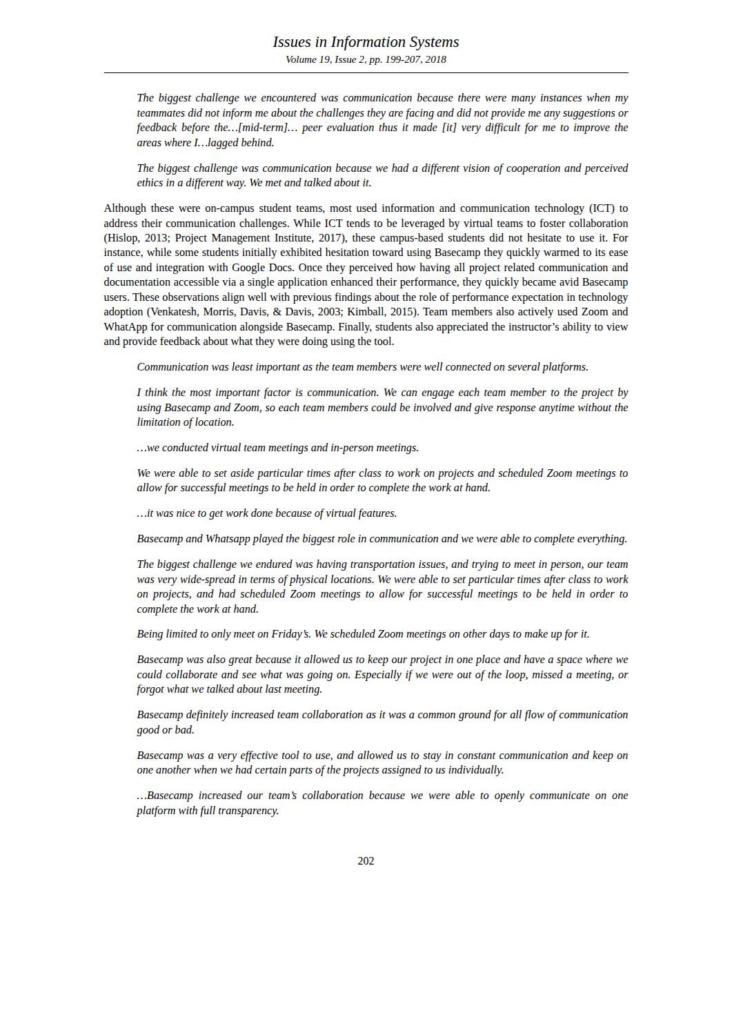Issues in Information Systems
Volume 19, Issue 2, pp. 199-207, 2018
The biggest challenge we encountered was communication because there were many instances when my teammates did not inform me about the challenges they are facing and did not provide me any suggestions or feedback before the…[mid-term]… peer evaluation thus it made [it] very difficult for me to improve the areas where I…lagged behind.
The biggest challenge was communication because we had a different vision of cooperation and perceived ethics in a different way. We met and talked about it.
Although these were on-campus student teams, most used information and communication technology (ICT) to address their communication challenges. While ICT tends to be leveraged by virtual teams to foster collaboration (Hislop, 2013; Project Management Institute, 2017), these campus-based students did not hesitate to use it. For instance, while some students initially exhibited hesitation toward using Basecamp they quickly warmed to its ease of use and integration with Google Docs. Once they perceived how having all project related communication and documentation accessible via a single application enhanced their performance, they quickly became avid Basecamp users. These observations align well with previous findings about the role of performance expectation in technology adoption (Venkatesh, Morris, Davis, & Davis, 2003; Kimball, 2015). Team members also actively used Zoom and WhatApp for communication alongside Basecamp. Finally, students also appreciated the instructor’s ability to view and provide feedback about what they were doing using the tool.
Communication was least important as the team members were well connected on several platforms.
I think the most important factor is communication. We can engage each team member to the project by using Basecamp and Zoom, so each team members could be involved and give response anytime without the limitation of location.
…we conducted virtual team meetings and in-person meetings.
We were able to set aside particular times after class to work on projects and scheduled Zoom meetings to allow for successful meetings to be held in order to complete the work at hand.
…it was nice to get work done because of virtual features.
Basecamp and Whatsapp played the biggest role in communication and we were able to complete everything.
The biggest challenge we endured was having transportation issues, and trying to meet in person, our team was very wide-spread in terms of physical locations. We were able to set particular times after class to work on projects, and had scheduled Zoom meetings to allow for successful meetings to be held in order to complete the work at hand.
Being limited to only meet on Friday’s. We scheduled Zoom meetings on other days to make up for it.
Basecamp was also great because it allowed us to keep our project in one place and have a space where we could collaborate and see what was going on. Especially if we were out of the loop, missed a meeting, or forgot what we talked about last meeting.
Basecamp definitely increased team collaboration as it was a common ground for all flow of communication good or bad.
Basecamp was a very effective tool to use, and allowed us to stay in constant communication and keep on one another when we had certain parts of the projects assigned to us individually.
…Basecamp increased our team’s collaboration because we were able to openly communicate on one platform with full transparency.
202